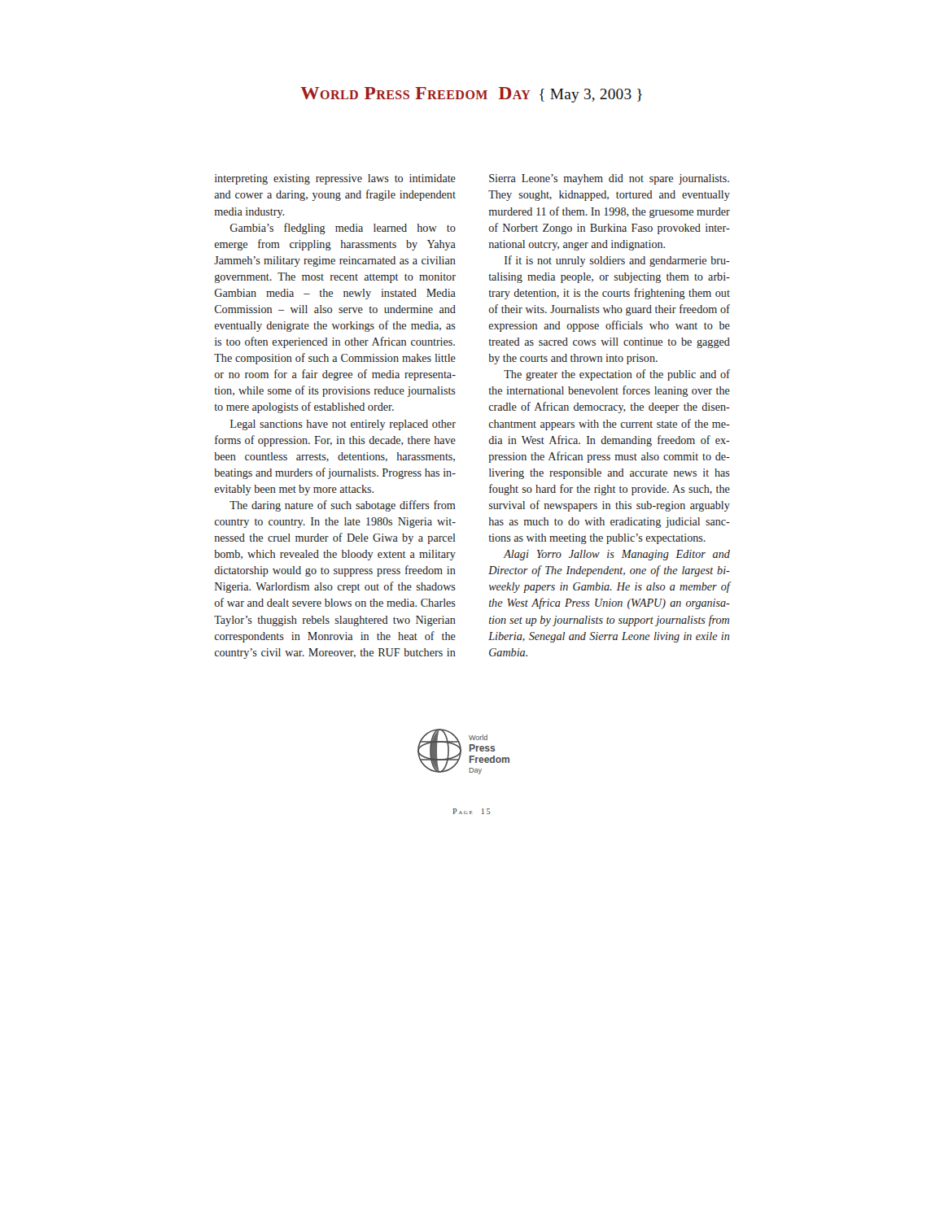World Press Freedom Day { May 3, 2003 }
interpreting existing repressive laws to intimidate and cower a daring, young and fragile independent media industry.
Gambia’s fledgling media learned how to emerge from crippling harassments by Yahya Jammeh’s military regime reincarnated as a civilian government. The most recent attempt to monitor Gambian media – the newly instated Media Commission – will also serve to undermine and eventually denigrate the workings of the media, as is too often experienced in other African countries. The composition of such a Commission makes little or no room for a fair degree of media representation, while some of its provisions reduce journalists to mere apologists of established order.
Legal sanctions have not entirely replaced other forms of oppression. For, in this decade, there have been countless arrests, detentions, harassments, beatings and murders of journalists. Progress has inevitably been met by more attacks.
The daring nature of such sabotage differs from country to country. In the late 1980s Nigeria witnessed the cruel murder of Dele Giwa by a parcel bomb, which revealed the bloody extent a military dictatorship would go to suppress press freedom in Nigeria. Warlordism also crept out of the shadows of war and dealt severe blows on the media. Charles Taylor’s thuggish rebels slaughtered two Nigerian correspondents in Monrovia in the heat of the country’s civil war. Moreover, the RUF butchers in Sierra Leone’s mayhem did not spare journalists. They sought, kidnapped, tortured and eventually murdered 11 of them. In 1998, the gruesome murder of Norbert Zongo in Burkina Faso provoked international outcry, anger and indignation.
If it is not unruly soldiers and gendarmerie brutalising media people, or subjecting them to arbitrary detention, it is the courts frightening them out of their wits. Journalists who guard their freedom of expression and oppose officials who want to be treated as sacred cows will continue to be gagged by the courts and thrown into prison.
The greater the expectation of the public and of the international benevolent forces leaning over the cradle of African democracy, the deeper the disenchantment appears with the current state of the media in West Africa. In demanding freedom of expression the African press must also commit to delivering the responsible and accurate news it has fought so hard for the right to provide. As such, the survival of newspapers in this sub-region arguably has as much to do with eradicating judicial sanctions as with meeting the public’s expectations.
Alagi Yorro Jallow is Managing Editor and Director of The Independent, one of the largest bi-weekly papers in Gambia. He is also a member of the West Africa Press Union (WAPU) an organisation set up by journalists to support journalists from Liberia, Senegal and Sierra Leone living in exile in Gambia.
World Press Freedom Day
Page 15